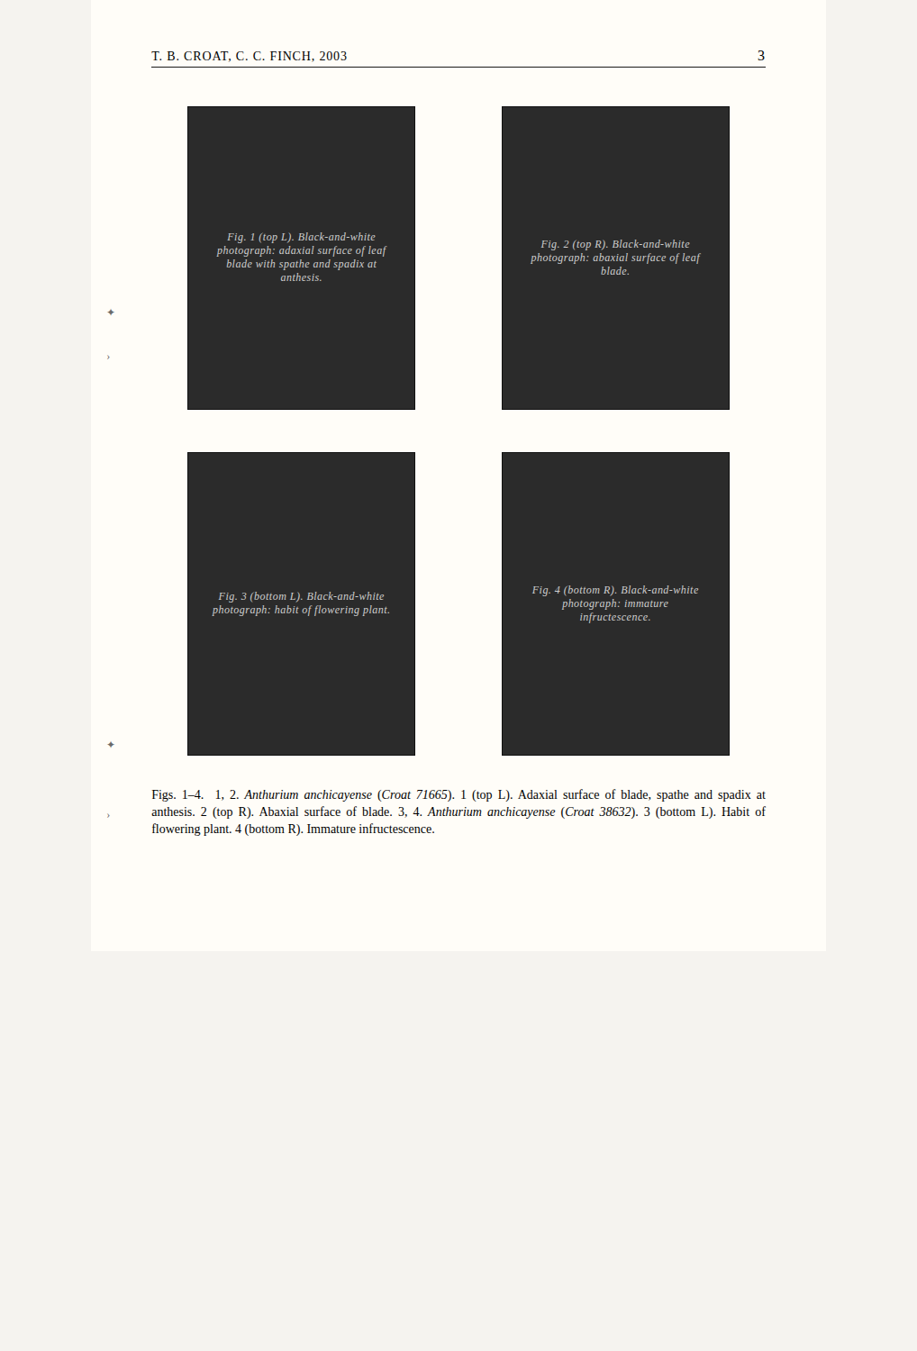T. B. Croat, C. C. Finch, 2003 3
✦ › ✦ ›
Fig. 1 (top L). Black-and-white photograph: adaxial surface of leaf blade with spathe and spadix at anthesis.
Fig. 2 (top R). Black-and-white photograph: abaxial surface of leaf blade.
Fig. 3 (bottom L). Black-and-white photograph: habit of flowering plant.
Fig. 4 (bottom R). Black-and-white photograph: immature infructescence.
Figs. 1–4. 1, 2. Anthurium anchicayense (Croat 71665). 1 (top L). Adaxial surface of blade, spathe and spadix at anthesis. 2 (top R). Abaxial surface of blade. 3, 4. Anthurium anchicayense (Croat 38632). 3 (bottom L). Habit of flowering plant. 4 (bottom R). Immature infructescence.